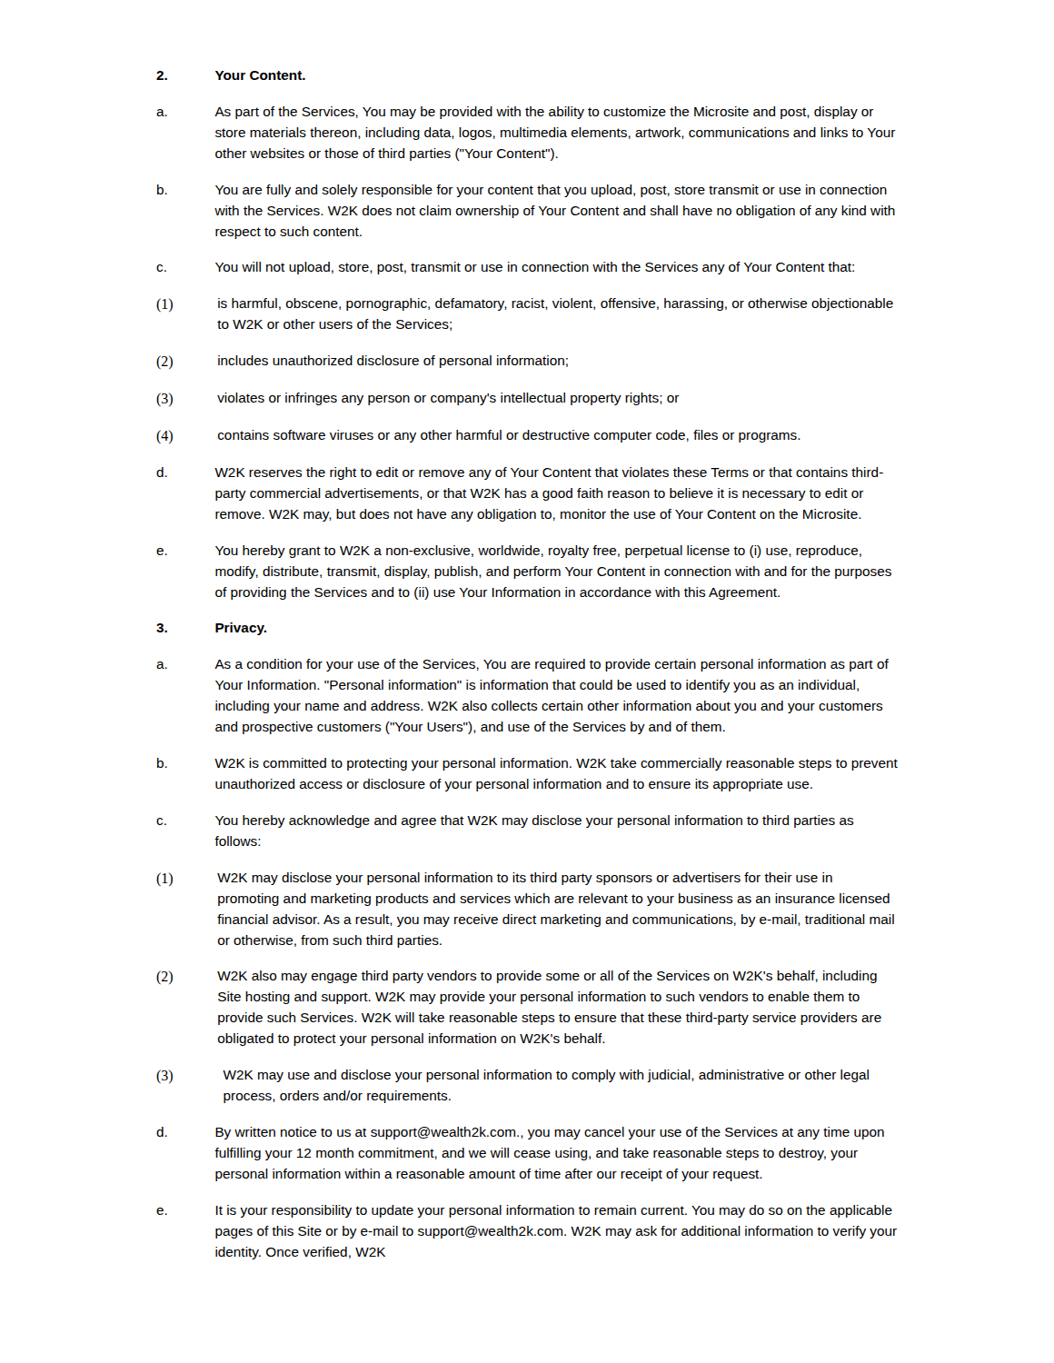2. Your Content.
a. As part of the Services, You may be provided with the ability to customize the Microsite and post, display or store materials thereon, including data, logos, multimedia elements, artwork, communications and links to Your other websites or those of third parties ("Your Content").
b. You are fully and solely responsible for your content that you upload, post, store transmit or use in connection with the Services. W2K does not claim ownership of Your Content and shall have no obligation of any kind with respect to such content.
c. You will not upload, store, post, transmit or use in connection with the Services any of Your Content that:
(1) is harmful, obscene, pornographic, defamatory, racist, violent, offensive, harassing, or otherwise objectionable to W2K or other users of the Services;
(2) includes unauthorized disclosure of personal information;
(3) violates or infringes any person or company's intellectual property rights; or
(4) contains software viruses or any other harmful or destructive computer code, files or programs.
d. W2K reserves the right to edit or remove any of Your Content that violates these Terms or that contains third-party commercial advertisements, or that W2K has a good faith reason to believe it is necessary to edit or remove. W2K may, but does not have any obligation to, monitor the use of Your Content on the Microsite.
e. You hereby grant to W2K a non-exclusive, worldwide, royalty free, perpetual license to (i) use, reproduce, modify, distribute, transmit, display, publish, and perform Your Content in connection with and for the purposes of providing the Services and to (ii) use Your Information in accordance with this Agreement.
3. Privacy.
a. As a condition for your use of the Services, You are required to provide certain personal information as part of Your Information. "Personal information" is information that could be used to identify you as an individual, including your name and address. W2K also collects certain other information about you and your customers and prospective customers ("Your Users"), and use of the Services by and of them.
b. W2K is committed to protecting your personal information. W2K take commercially reasonable steps to prevent unauthorized access or disclosure of your personal information and to ensure its appropriate use.
c. You hereby acknowledge and agree that W2K may disclose your personal information to third parties as follows:
(1) W2K may disclose your personal information to its third party sponsors or advertisers for their use in promoting and marketing products and services which are relevant to your business as an insurance licensed financial advisor. As a result, you may receive direct marketing and communications, by e-mail, traditional mail or otherwise, from such third parties.
(2) W2K also may engage third party vendors to provide some or all of the Services on W2K's behalf, including Site hosting and support. W2K may provide your personal information to such vendors to enable them to provide such Services. W2K will take reasonable steps to ensure that these third-party service providers are obligated to protect your personal information on W2K's behalf.
(3) W2K may use and disclose your personal information to comply with judicial, administrative or other legal process, orders and/or requirements.
d. By written notice to us at support@wealth2k.com., you may cancel your use of the Services at any time upon fulfilling your 12 month commitment, and we will cease using, and take reasonable steps to destroy, your personal information within a reasonable amount of time after our receipt of your request.
e. It is your responsibility to update your personal information to remain current. You may do so on the applicable pages of this Site or by e-mail to support@wealth2k.com. W2K may ask for additional information to verify your identity. Once verified, W2K